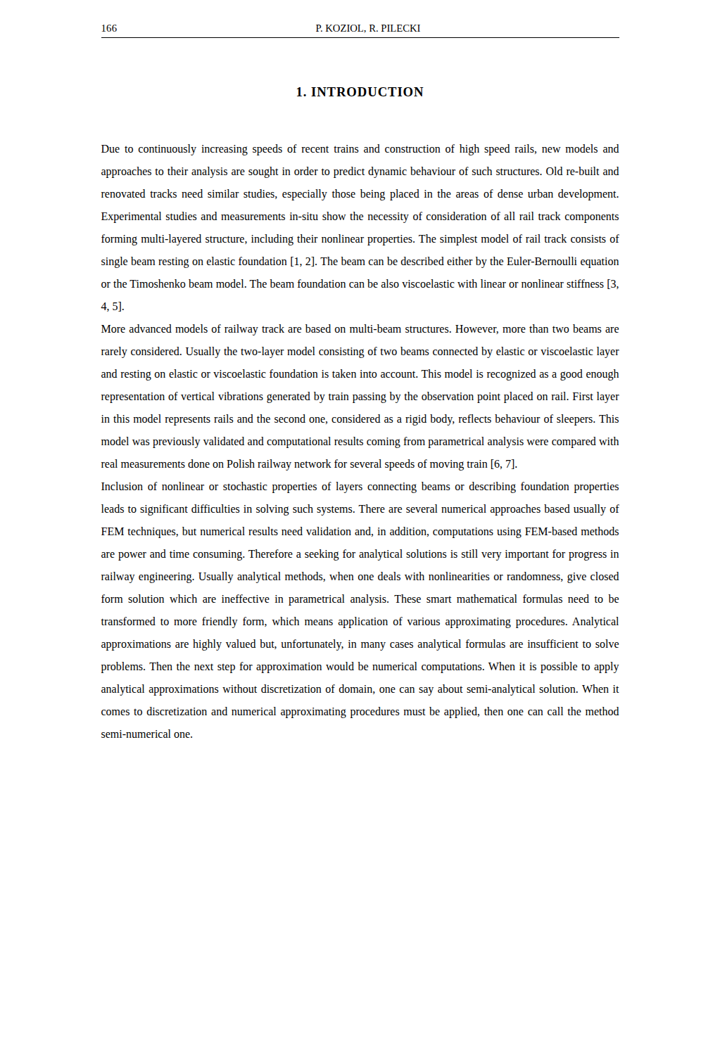166 P. KOZIOL, R. PILECKI
1. INTRODUCTION
Due to continuously increasing speeds of recent trains and construction of high speed rails, new models and approaches to their analysis are sought in order to predict dynamic behaviour of such structures. Old re-built and renovated tracks need similar studies, especially those being placed in the areas of dense urban development. Experimental studies and measurements in-situ show the necessity of consideration of all rail track components forming multi-layered structure, including their nonlinear properties. The simplest model of rail track consists of single beam resting on elastic foundation [1, 2]. The beam can be described either by the Euler-Bernoulli equation or the Timoshenko beam model. The beam foundation can be also viscoelastic with linear or nonlinear stiffness [3, 4, 5].
More advanced models of railway track are based on multi-beam structures. However, more than two beams are rarely considered. Usually the two-layer model consisting of two beams connected by elastic or viscoelastic layer and resting on elastic or viscoelastic foundation is taken into account. This model is recognized as a good enough representation of vertical vibrations generated by train passing by the observation point placed on rail. First layer in this model represents rails and the second one, considered as a rigid body, reflects behaviour of sleepers. This model was previously validated and computational results coming from parametrical analysis were compared with real measurements done on Polish railway network for several speeds of moving train [6, 7].
Inclusion of nonlinear or stochastic properties of layers connecting beams or describing foundation properties leads to significant difficulties in solving such systems. There are several numerical approaches based usually of FEM techniques, but numerical results need validation and, in addition, computations using FEM-based methods are power and time consuming. Therefore a seeking for analytical solutions is still very important for progress in railway engineering. Usually analytical methods, when one deals with nonlinearities or randomness, give closed form solution which are ineffective in parametrical analysis. These smart mathematical formulas need to be transformed to more friendly form, which means application of various approximating procedures. Analytical approximations are highly valued but, unfortunately, in many cases analytical formulas are insufficient to solve problems. Then the next step for approximation would be numerical computations. When it is possible to apply analytical approximations without discretization of domain, one can say about semi-analytical solution. When it comes to discretization and numerical approximating procedures must be applied, then one can call the method semi-numerical one.